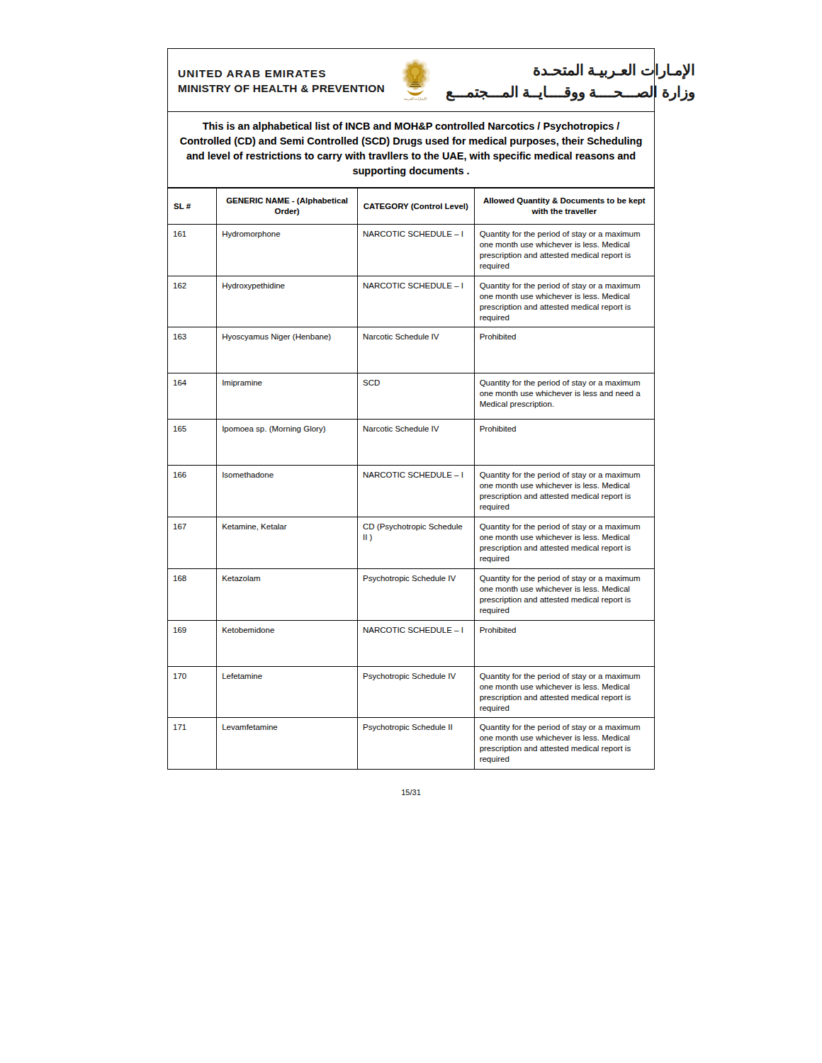UNITED ARAB EMIRATES
MINISTRY OF HEALTH & PREVENTION
الإمارات العربية
الإمـارات العـربيـة المتحـدة
وزارة الصـــحــــة ووقــــايــة المـــجتمـــع
This is an alphabetical list of INCB and MOH&P controlled Narcotics / Psychotropics / Controlled (CD) and Semi Controlled (SCD) Drugs used for medical purposes, their Scheduling and level of restrictions to carry with travllers to the UAE, with specific medical reasons and supporting documents .
| SL # | GENERIC NAME - (Alphabetical Order) | CATEGORY (Control Level) | Allowed Quantity & Documents to be kept with the traveller |
| --- | --- | --- | --- |
| 161 | Hydromorphone | NARCOTIC SCHEDULE – I | Quantity for the period of stay or a maximum one month use whichever is less. Medical prescription and attested medical report is required |
| 162 | Hydroxypethidine | NARCOTIC SCHEDULE – I | Quantity for the period of stay or a maximum one month use whichever is less. Medical prescription and attested medical report is required |
| 163 | Hyoscyamus Niger (Henbane) | Narcotic Schedule IV | Prohibited |
| 164 | Imipramine | SCD | Quantity for the period of stay or a maximum one month use whichever is less and need a Medical prescription. |
| 165 | Ipomoea sp. (Morning Glory) | Narcotic Schedule IV | Prohibited |
| 166 | Isomethadone | NARCOTIC SCHEDULE – I | Quantity for the period of stay or a maximum one month use whichever is less. Medical prescription and attested medical report is required |
| 167 | Ketamine, Ketalar | CD (Psychotropic Schedule II ) | Quantity for the period of stay or a maximum one month use whichever is less. Medical prescription and attested medical report is required |
| 168 | Ketazolam | Psychotropic Schedule IV | Quantity for the period of stay or a maximum one month use whichever is less. Medical prescription and attested medical report is required |
| 169 | Ketobemidone | NARCOTIC SCHEDULE – I | Prohibited |
| 170 | Lefetamine | Psychotropic Schedule IV | Quantity for the period of stay or a maximum one month use whichever is less. Medical prescription and attested medical report is required |
| 171 | Levamfetamine | Psychotropic Schedule II | Quantity for the period of stay or a maximum one month use whichever is less. Medical prescription and attested medical report is required |
15/31